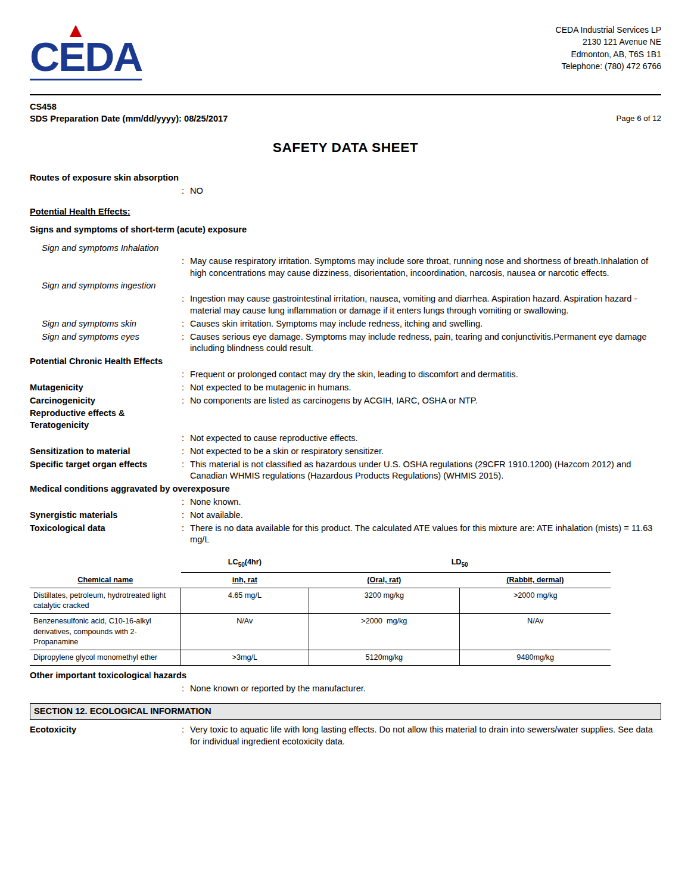▲
CEDA
CEDA Industrial Services LP
2130 121 Avenue NE
Edmonton, AB, T6S 1B1
Telephone: (780) 472 6766
CS458
SDS Preparation Date (mm/dd/yyyy): 08/25/2017 Page 6 of 12
SAFETY DATA SHEET
| Routes of exposure skin absorption | | |
| | : | NO |
Potential Health Effects:
Signs and symptoms of short-term (acute) exposure
| Sign and symptoms Inhalation | | |
| | : | May cause respiratory irritation. Symptoms may include sore throat, running nose and shortness of breath.Inhalation of high concentrations may cause dizziness, disorientation, incoordination, narcosis, nausea or narcotic effects. |
| Sign and symptoms ingestion | | |
| | : | Ingestion may cause gastrointestinal irritation, nausea, vomiting and diarrhea. Aspiration hazard. Aspiration hazard - material may cause lung inflammation or damage if it enters lungs through vomiting or swallowing. |
| Sign and symptoms skin | : | Causes skin irritation. Symptoms may include redness, itching and swelling. |
| Sign and symptoms eyes | : | Causes serious eye damage. Symptoms may include redness, pain, tearing and conjunctivitis.Permanent eye damage including blindness could result. |
| Potential Chronic Health Effects | | |
| | : | Frequent or prolonged contact may dry the skin, leading to discomfort and dermatitis. |
| Mutagenicity | : | Not expected to be mutagenic in humans. |
| Carcinogenicity | : | No components are listed as carcinogens by ACGIH, IARC, OSHA or NTP. |
| Reproductive effects & Teratogenicity | | |
| | : | Not expected to cause reproductive effects. |
| Sensitization to material | : | Not expected to be a skin or respiratory sensitizer. |
| Specific target organ effects | : | This material is not classified as hazardous under U.S. OSHA regulations (29CFR 1910.1200) (Hazcom 2012) and Canadian WHMIS regulations (Hazardous Products Regulations) (WHMIS 2015). |
| Medical conditions aggravated by overexposure |
| | : | None known. |
| Synergistic materials | : | Not available. |
| Toxicological data | : | There is no data available for this product. The calculated ATE values for this mixture are: ATE inhalation (mists) = 11.63 mg/L |
| | LC 50 (4hr) | LD 50 |
| --- | --- | --- |
| Chemical name | inh, rat | (Oral, rat) | (Rabbit, dermal) |
| Distillates, petroleum, hydrotreated light catalytic cracked | 4.65 mg/L | 3200 mg/kg | >2000 mg/kg |
| Benzenesulfonic acid, C10-16-alkyl derivatives, compounds with 2-Propanamine | N/Av | >2000 mg/kg | N/Av |
| Dipropylene glycol monomethyl ether | >3mg/L | 5120mg/kg | 9480mg/kg |
| Other important toxicologica l hazards |
| | : | None known or reported by the manufacturer. |
SECTION 12. ECOLOGICAL INFORMATION
| Ecotoxicity | : | Very toxic to aquatic life with long lasting effects. Do not allow this material to drain into sewers/water supplies. See data for individual ingredient ecotoxicity data. |